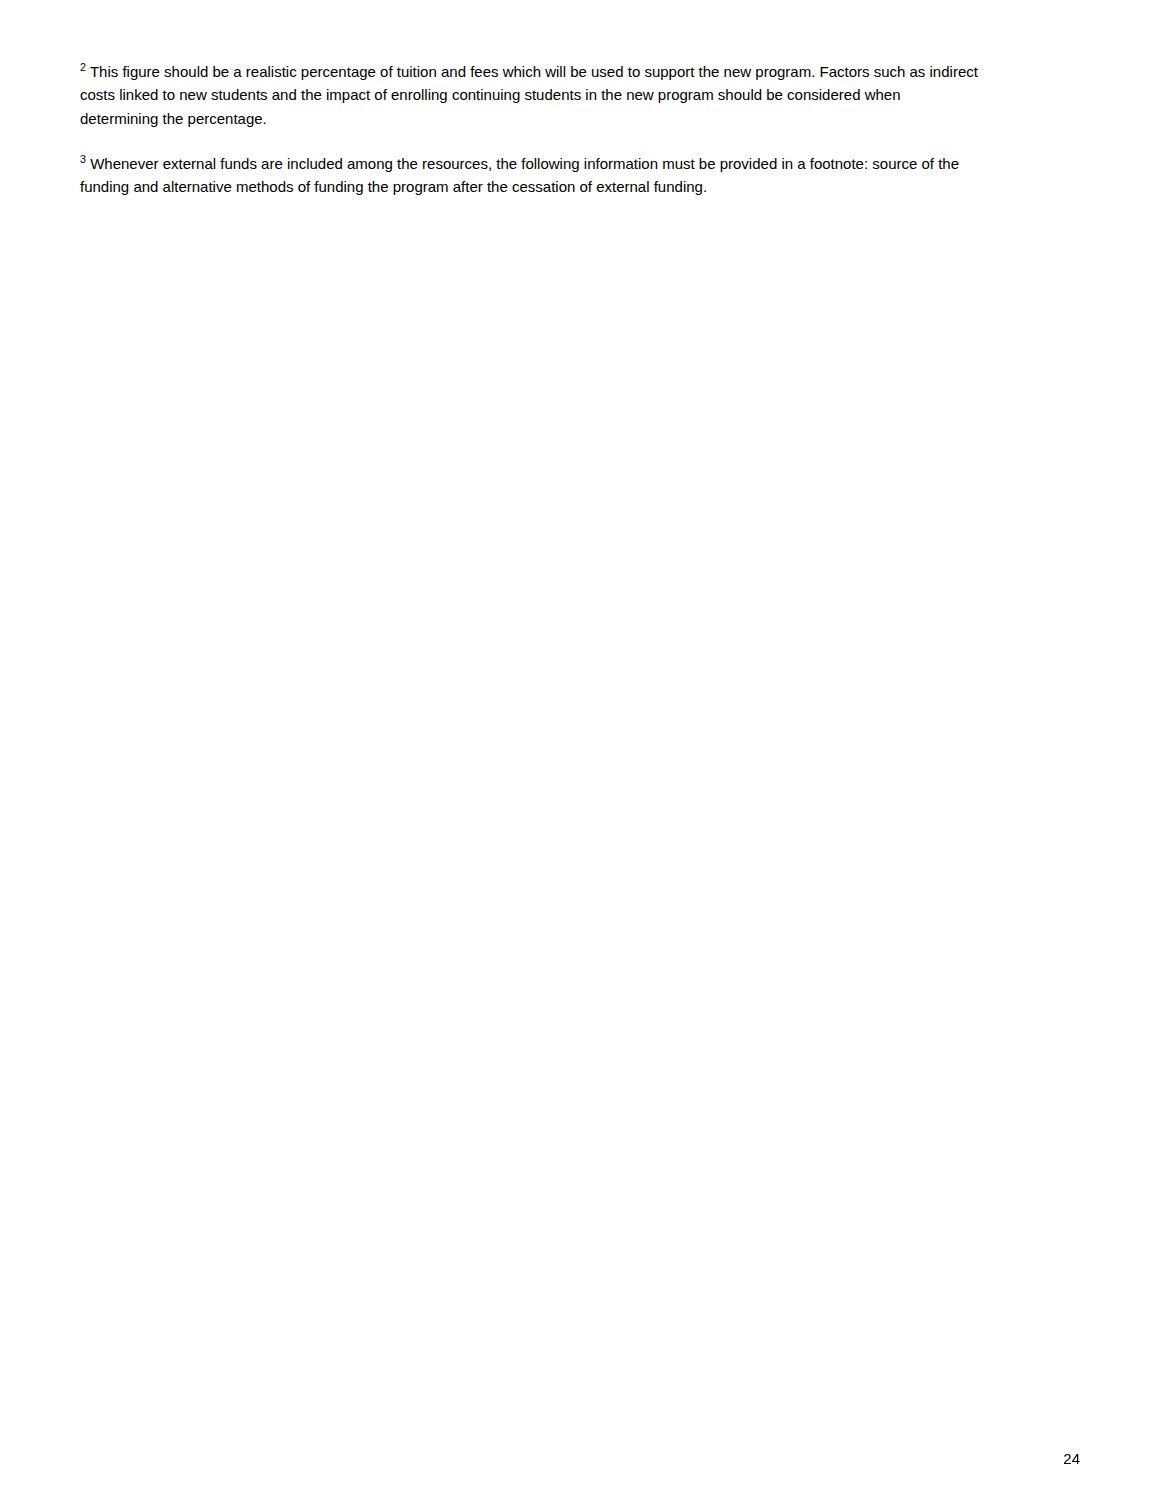2 This figure should be a realistic percentage of tuition and fees which will be used to support the new program. Factors such as indirect costs linked to new students and the impact of enrolling continuing students in the new program should be considered when determining the percentage.
3 Whenever external funds are included among the resources, the following information must be provided in a footnote: source of the funding and alternative methods of funding the program after the cessation of external funding.
24